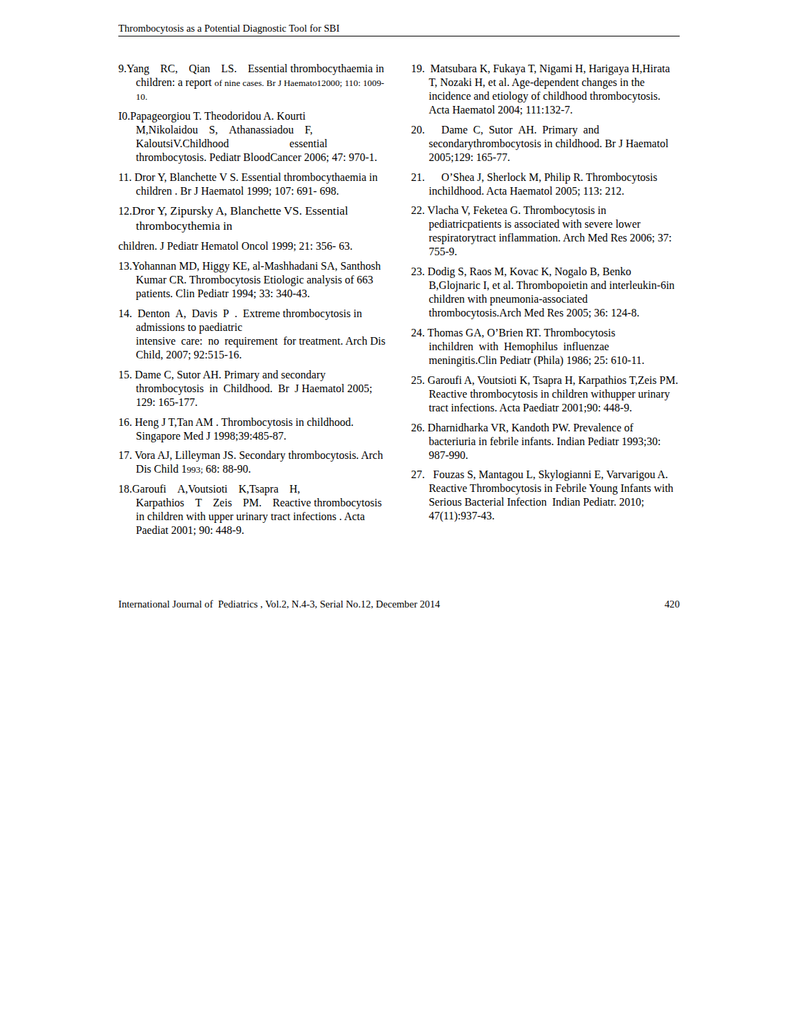Thrombocytosis as a Potential Diagnostic Tool for SBI
9. Yang RC, Qian LS. Essential thrombocythaemia in children: a report of nine cases. Br J Haemato12000; 110: 1009-10.
I0. Papageorgiou T. Theodoridou A. Kourti M,Nikolaidou S, Athanassiadou F, KaloutsiV.Childhood essential thrombocytosis. Pediatr BloodCancer 2006; 47: 970-1.
11. Dror Y, Blanchette V S. Essential thrombocythaemia in children . Br J Haematol 1999; 107: 691- 698.
12. Dror Y, Zipursky A, Blanchette VS. Essential thrombocythemia in
children. J Pediatr Hematol Oncol 1999; 21: 356- 63.
13. Yohannan MD, Higgy KE, al-Mashhadani SA, Santhosh Kumar CR. Thrombocytosis Etiologic analysis of 663 patients. Clin Pediatr 1994; 33: 340-43.
14. Denton A, Davis P . Extreme thrombocytosis in admissions to paediatric intensive care: no requirement for treatment. Arch Dis Child, 2007; 92:515-16.
15. Dame C, Sutor AH. Primary and secondary thrombocytosis in Childhood. Br J Haematol 2005; 129: 165-177.
16. Heng J T,Tan AM . Thrombocytosis in childhood. Singapore Med J 1998;39:485-87.
17. Vora AJ, Lilleyman JS. Secondary thrombocytosis. Arch Dis Child 1993; 68: 88-90.
18. Garoufi A,Voutsioti K,Tsapra H, Karpathios T Zeis PM. Reactive thrombocytosis in children with upper urinary tract infections . Acta Paediat 2001; 90: 448-9.
19. Matsubara K, Fukaya T, Nigami H, Harigaya H,Hirata T, Nozaki H, et al. Age-dependent changes in the incidence and etiology of childhood thrombocytosis. Acta Haematol 2004; 111:132-7.
20. Dame C, Sutor AH. Primary and secondarythrombocytosis in childhood. Br J Haematol 2005;129: 165-77.
21. O’Shea J, Sherlock M, Philip R. Thrombocytosis inchildhood. Acta Haematol 2005; 113: 212.
22. Vlacha V, Feketea G. Thrombocytosis in pediatricpatients is associated with severe lower respiratorytract inflammation. Arch Med Res 2006; 37: 755-9.
23. Dodig S, Raos M, Kovac K, Nogalo B, Benko B,Glojnaric I, et al. Thrombopoietin and interleukin-6in children with pneumonia-associated thrombocytosis.Arch Med Res 2005; 36: 124-8.
24. Thomas GA, O’Brien RT. Thrombocytosis inchildren with Hemophilus influenzae meningitis.Clin Pediatr (Phila) 1986; 25: 610-11.
25. Garoufi A, Voutsioti K, Tsapra H, Karpathios T,Zeis PM. Reactive thrombocytosis in children withupper urinary tract infections. Acta Paediatr 2001;90: 448-9.
26. Dharnidharka VR, Kandoth PW. Prevalence of bacteriuria in febrile infants. Indian Pediatr 1993;30: 987-990.
27. Fouzas S, Mantagou L, Skylogianni E, Varvarigou A. Reactive Thrombocytosis in Febrile Young Infants with Serious Bacterial Infection Indian Pediatr. 2010; 47(11):937-43.
International Journal of Pediatrics , Vol.2, N.4-3, Serial No.12, December 2014 420